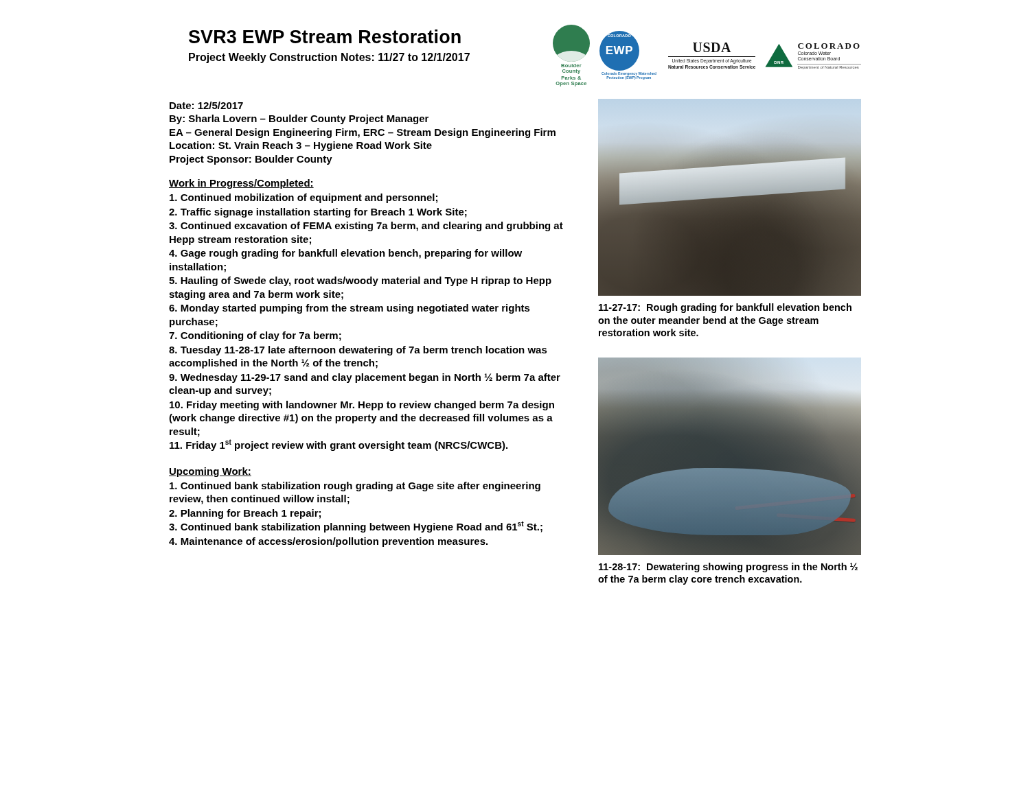SVR3 EWP Stream Restoration
Project Weekly Construction Notes: 11/27 to 12/1/2017
Boulder
County
Parks &
Open Space
COLORADO EWP
Colorado Emergency Watershed Protection (EWP) Program
USDA
United States Department of Agriculture
Natural Resources Conservation Service
COLORADO
Colorado Water
Conservation Board
Department of Natural Resources
Date: 12/5/2017
By: Sharla Lovern – Boulder County Project Manager
EA – General Design Engineering Firm, ERC – Stream Design Engineering Firm
Location: St. Vrain Reach 3 – Hygiene Road Work Site
Project Sponsor: Boulder County
Work in Progress/Completed:
Continued mobilization of equipment and personnel;
Traffic signage installation starting for Breach 1 Work Site;
Continued excavation of FEMA existing 7a berm, and clearing and grubbing at Hepp stream restoration site;
Gage rough grading for bankfull elevation bench, preparing for willow installation;
Hauling of Swede clay, root wads/woody material and Type H riprap to Hepp staging area and 7a berm work site;
Monday started pumping from the stream using negotiated water rights purchase;
Conditioning of clay for 7a berm;
Tuesday 11-28-17 late afternoon dewatering of 7a berm trench location was accomplished in the North ½ of the trench;
Wednesday 11-29-17 sand and clay placement began in North ½ berm 7a after clean-up and survey;
Friday meeting with landowner Mr. Hepp to review changed berm 7a design (work change directive #1) on the property and the decreased fill volumes as a result;
Friday 1st project review with grant oversight team (NRCS/CWCB).
Upcoming Work:
Continued bank stabilization rough grading at Gage site after engineering review, then continued willow install;
Planning for Breach 1 repair;
Continued bank stabilization planning between Hygiene Road and 61st St.;
Maintenance of access/erosion/pollution prevention measures.
11-27-17: Rough grading for bankfull elevation bench on the outer meander bend at the Gage stream restoration work site.
11-28-17: Dewatering showing progress in the North ½ of the 7a berm clay core trench excavation.